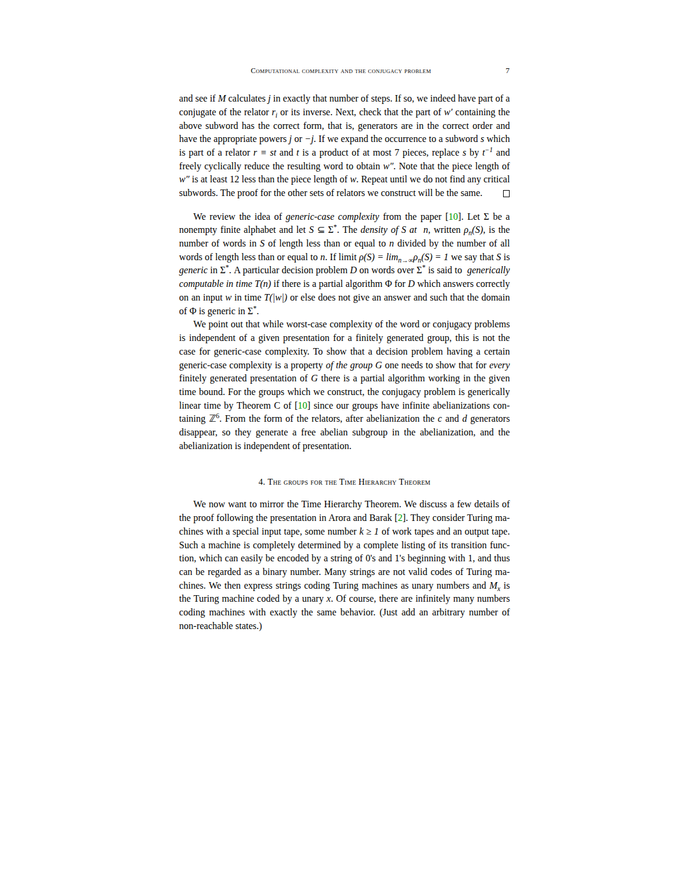Computational complexity and the conjugacy problem 7
and see if M calculates j in exactly that number of steps. If so, we indeed have part of a conjugate of the relator ri or its inverse. Next, check that the part of w′ containing the above subword has the correct form, that is, generators are in the correct order and have the appropriate powers j or −j. If we expand the occurrence to a subword s which is part of a relator r ≡ st and t is a product of at most 7 pieces, replace s by t−1 and freely cyclically reduce the resulting word to obtain w″. Note that the piece length of w″ is at least 12 less than the piece length of w. Repeat until we do not find any critical subwords. The proof for the other sets of relators we construct will be the same.
We review the idea of generic-case complexity from the paper [10]. Let Σ be a nonempty finite alphabet and let S ⊆ Σ*. The density of S at n, written ρn(S), is the number of words in S of length less than or equal to n divided by the number of all words of length less than or equal to n. If limit ρ(S) = limn→∞ρn(S) = 1 we say that S is generic in Σ*. A particular decision problem D on words over Σ* is said to generically computable in time T(n) if there is a partial algorithm Φ for D which answers correctly on an input w in time T(|w|) or else does not give an answer and such that the domain of Φ is generic in Σ*.
We point out that while worst-case complexity of the word or conjugacy problems is independent of a given presentation for a finitely generated group, this is not the case for generic-case complexity. To show that a decision problem having a certain generic-case complexity is a property of the group G one needs to show that for every finitely generated presentation of G there is a partial algorithm working in the given time bound. For the groups which we construct, the conjugacy problem is generically linear time by Theorem C of [10] since our groups have infinite abelianizations containing ℤ6. From the form of the relators, after abelianization the c and d generators disappear, so they generate a free abelian subgroup in the abelianization, and the abelianization is independent of presentation.
4. The groups for the Time Hierarchy Theorem
We now want to mirror the Time Hierarchy Theorem. We discuss a few details of the proof following the presentation in Arora and Barak [2]. They consider Turing machines with a special input tape, some number k ≥ 1 of work tapes and an output tape. Such a machine is completely determined by a complete listing of its transition function, which can easily be encoded by a string of 0's and 1's beginning with 1, and thus can be regarded as a binary number. Many strings are not valid codes of Turing machines. We then express strings coding Turing machines as unary numbers and Mx is the Turing machine coded by a unary x. Of course, there are infinitely many numbers coding machines with exactly the same behavior. (Just add an arbitrary number of non-reachable states.)